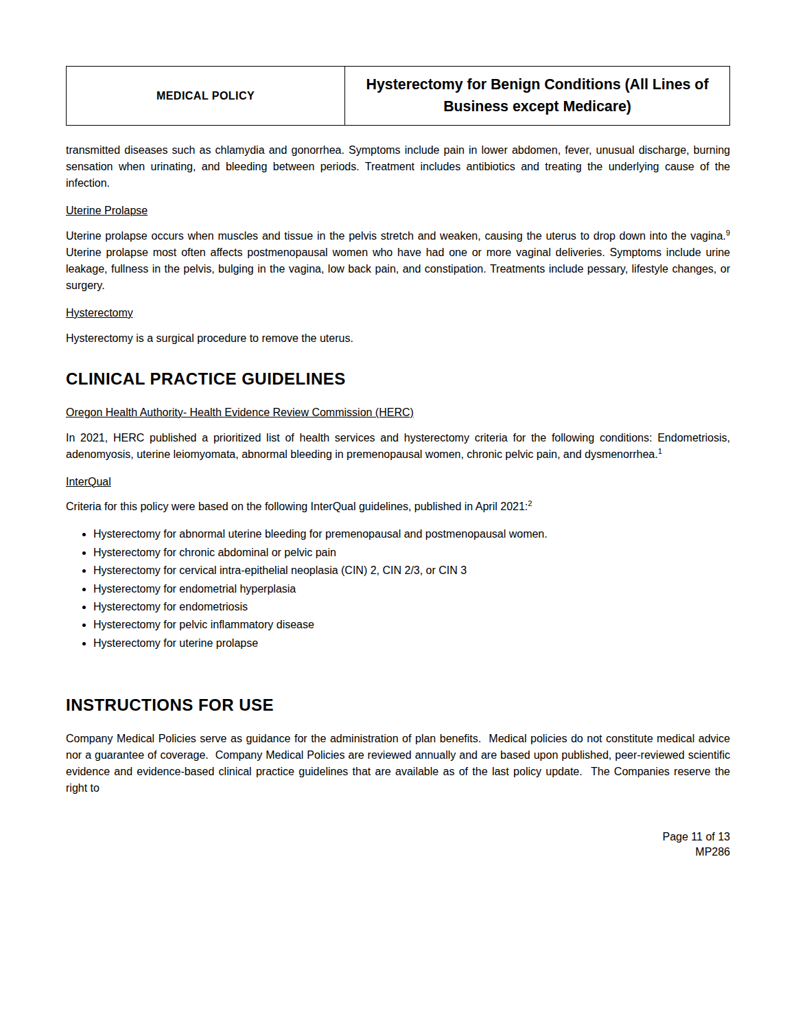| MEDICAL POLICY | Hysterectomy for Benign Conditions (All Lines of Business except Medicare) |
transmitted diseases such as chlamydia and gonorrhea. Symptoms include pain in lower abdomen, fever, unusual discharge, burning sensation when urinating, and bleeding between periods. Treatment includes antibiotics and treating the underlying cause of the infection.
Uterine Prolapse
Uterine prolapse occurs when muscles and tissue in the pelvis stretch and weaken, causing the uterus to drop down into the vagina.9 Uterine prolapse most often affects postmenopausal women who have had one or more vaginal deliveries. Symptoms include urine leakage, fullness in the pelvis, bulging in the vagina, low back pain, and constipation. Treatments include pessary, lifestyle changes, or surgery.
Hysterectomy
Hysterectomy is a surgical procedure to remove the uterus.
CLINICAL PRACTICE GUIDELINES
Oregon Health Authority- Health Evidence Review Commission (HERC)
In 2021, HERC published a prioritized list of health services and hysterectomy criteria for the following conditions: Endometriosis, adenomyosis, uterine leiomyomata, abnormal bleeding in premenopausal women, chronic pelvic pain, and dysmenorrhea.1
InterQual
Criteria for this policy were based on the following InterQual guidelines, published in April 2021:2
Hysterectomy for abnormal uterine bleeding for premenopausal and postmenopausal women.
Hysterectomy for chronic abdominal or pelvic pain
Hysterectomy for cervical intra-epithelial neoplasia (CIN) 2, CIN 2/3, or CIN 3
Hysterectomy for endometrial hyperplasia
Hysterectomy for endometriosis
Hysterectomy for pelvic inflammatory disease
Hysterectomy for uterine prolapse
INSTRUCTIONS FOR USE
Company Medical Policies serve as guidance for the administration of plan benefits. Medical policies do not constitute medical advice nor a guarantee of coverage. Company Medical Policies are reviewed annually and are based upon published, peer-reviewed scientific evidence and evidence-based clinical practice guidelines that are available as of the last policy update. The Companies reserve the right to
Page 11 of 13
MP286